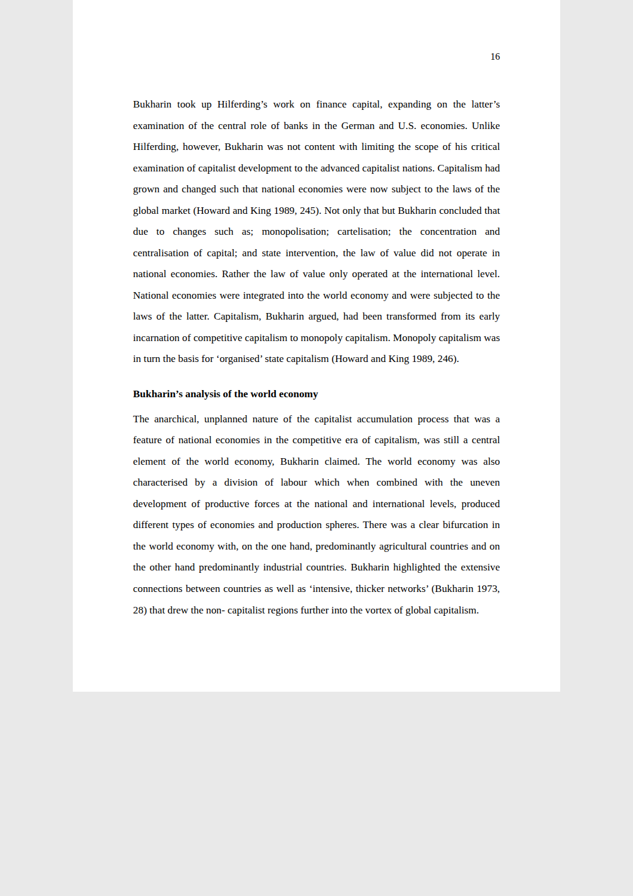16
Bukharin took up Hilferding’s work on finance capital, expanding on the latter’s examination of the central role of banks in the German and U.S. economies. Unlike Hilferding, however, Bukharin was not content with limiting the scope of his critical examination of capitalist development to the advanced capitalist nations. Capitalism had grown and changed such that national economies were now subject to the laws of the global market (Howard and King 1989, 245). Not only that but Bukharin concluded that due to changes such as; monopolisation; cartelisation; the concentration and centralisation of capital; and state intervention, the law of value did not operate in national economies. Rather the law of value only operated at the international level. National economies were integrated into the world economy and were subjected to the laws of the latter. Capitalism, Bukharin argued, had been transformed from its early incarnation of competitive capitalism to monopoly capitalism. Monopoly capitalism was in turn the basis for ‘organised’ state capitalism (Howard and King 1989, 246).
Bukharin’s analysis of the world economy
The anarchical, unplanned nature of the capitalist accumulation process that was a feature of national economies in the competitive era of capitalism, was still a central element of the world economy, Bukharin claimed. The world economy was also characterised by a division of labour which when combined with the uneven development of productive forces at the national and international levels, produced different types of economies and production spheres. There was a clear bifurcation in the world economy with, on the one hand, predominantly agricultural countries and on the other hand predominantly industrial countries. Bukharin highlighted the extensive connections between countries as well as ‘intensive, thicker networks’ (Bukharin 1973, 28) that drew the non- capitalist regions further into the vortex of global capitalism.